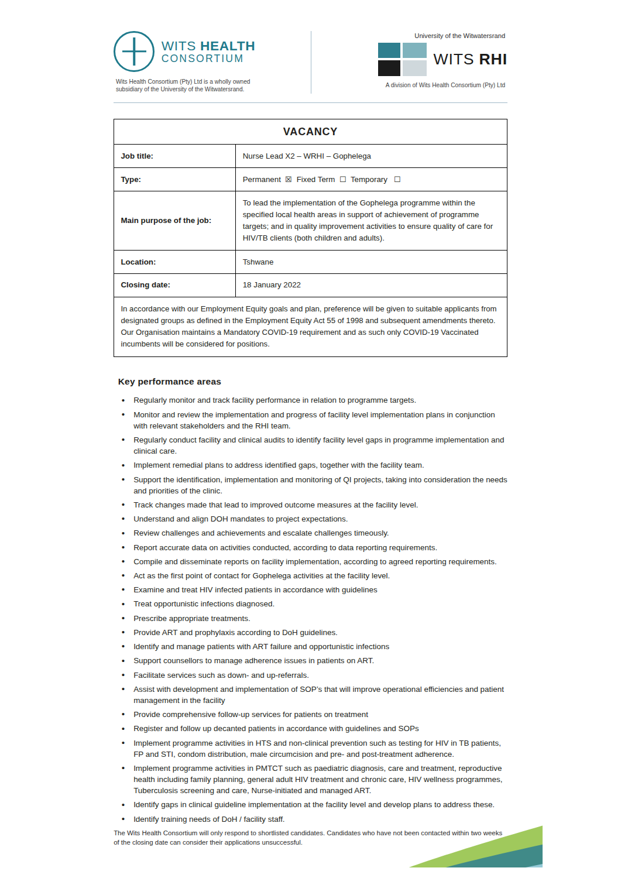WITS HEALTH
CONSORTIUM
Wits Health Consortium (Pty) Ltd is a wholly owned
subsidiary of the University of the Witwatersrand.
University of the Witwatersrand
WITS RHI
A division of Wits Health Consortium (Pty) Ltd
| VACANCY |
| --- |
| Job title: | Nurse Lead X2 – WRHI – Gophelega |
| Type: | Permanent ☒ Fixed Term ☐ Temporary ☐ |
| Main purpose of the job: | To lead the implementation of the Gophelega programme within the specified local health areas in support of achievement of programme targets; and in quality improvement activities to ensure quality of care for HIV/TB clients (both children and adults). |
| Location: | Tshwane |
| Closing date: | 18 January 2022 |
In accordance with our Employment Equity goals and plan, preference will be given to suitable applicants from designated groups as defined in the Employment Equity Act 55 of 1998 and subsequent amendments thereto. Our Organisation maintains a Mandatory COVID-19 requirement and as such only COVID-19 Vaccinated incumbents will be considered for positions.
Key performance areas
Regularly monitor and track facility performance in relation to programme targets.
Monitor and review the implementation and progress of facility level implementation plans in conjunction with relevant stakeholders and the RHI team.
Regularly conduct facility and clinical audits to identify facility level gaps in programme implementation and clinical care.
Implement remedial plans to address identified gaps, together with the facility team.
Support the identification, implementation and monitoring of QI projects, taking into consideration the needs and priorities of the clinic.
Track changes made that lead to improved outcome measures at the facility level.
Understand and align DOH mandates to project expectations.
Review challenges and achievements and escalate challenges timeously.
Report accurate data on activities conducted, according to data reporting requirements.
Compile and disseminate reports on facility implementation, according to agreed reporting requirements.
Act as the first point of contact for Gophelega activities at the facility level.
Examine and treat HIV infected patients in accordance with guidelines
Treat opportunistic infections diagnosed.
Prescribe appropriate treatments.
Provide ART and prophylaxis according to DoH guidelines.
Identify and manage patients with ART failure and opportunistic infections
Support counsellors to manage adherence issues in patients on ART.
Facilitate services such as down- and up-referrals.
Assist with development and implementation of SOP’s that will improve operational efficiencies and patient management in the facility
Provide comprehensive follow-up services for patients on treatment
Register and follow up decanted patients in accordance with guidelines and SOPs
Implement programme activities in HTS and non-clinical prevention such as testing for HIV in TB patients, FP and STI, condom distribution, male circumcision and pre- and post-treatment adherence.
Implement programme activities in PMTCT such as paediatric diagnosis, care and treatment, reproductive health including family planning, general adult HIV treatment and chronic care, HIV wellness programmes, Tuberculosis screening and care, Nurse-initiated and managed ART.
Identify gaps in clinical guideline implementation at the facility level and develop plans to address these.
Identify training needs of DoH / facility staff.
The Wits Health Consortium will only respond to shortlisted candidates. Candidates who have not been contacted within two weeks of the closing date can consider their applications unsuccessful.